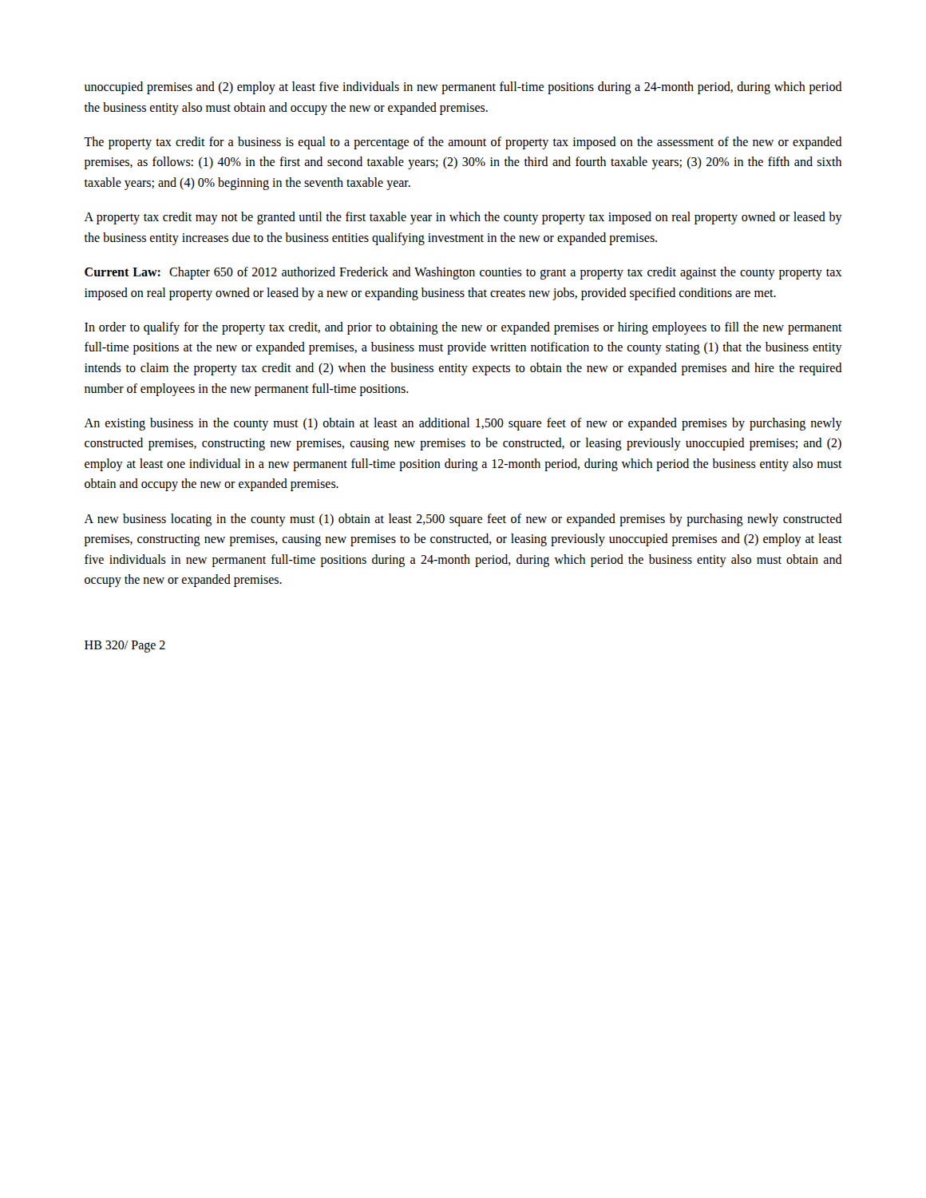unoccupied premises and (2) employ at least five individuals in new permanent full-time positions during a 24-month period, during which period the business entity also must obtain and occupy the new or expanded premises.
The property tax credit for a business is equal to a percentage of the amount of property tax imposed on the assessment of the new or expanded premises, as follows: (1) 40% in the first and second taxable years; (2) 30% in the third and fourth taxable years; (3) 20% in the fifth and sixth taxable years; and (4) 0% beginning in the seventh taxable year.
A property tax credit may not be granted until the first taxable year in which the county property tax imposed on real property owned or leased by the business entity increases due to the business entities qualifying investment in the new or expanded premises.
Current Law: Chapter 650 of 2012 authorized Frederick and Washington counties to grant a property tax credit against the county property tax imposed on real property owned or leased by a new or expanding business that creates new jobs, provided specified conditions are met.
In order to qualify for the property tax credit, and prior to obtaining the new or expanded premises or hiring employees to fill the new permanent full-time positions at the new or expanded premises, a business must provide written notification to the county stating (1) that the business entity intends to claim the property tax credit and (2) when the business entity expects to obtain the new or expanded premises and hire the required number of employees in the new permanent full-time positions.
An existing business in the county must (1) obtain at least an additional 1,500 square feet of new or expanded premises by purchasing newly constructed premises, constructing new premises, causing new premises to be constructed, or leasing previously unoccupied premises; and (2) employ at least one individual in a new permanent full-time position during a 12-month period, during which period the business entity also must obtain and occupy the new or expanded premises.
A new business locating in the county must (1) obtain at least 2,500 square feet of new or expanded premises by purchasing newly constructed premises, constructing new premises, causing new premises to be constructed, or leasing previously unoccupied premises and (2) employ at least five individuals in new permanent full-time positions during a 24-month period, during which period the business entity also must obtain and occupy the new or expanded premises.
HB 320/ Page 2